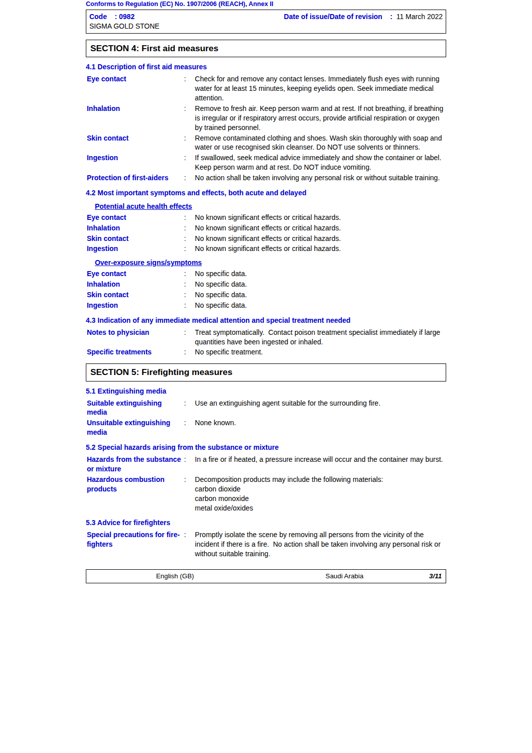Conforms to Regulation (EC) No. 1907/2006 (REACH), Annex II
Code : 0982
Date of issue/Date of revision : 11 March 2022
SIGMA GOLD STONE
SECTION 4: First aid measures
4.1 Description of first aid measures
| Eye contact | : | Check for and remove any contact lenses. Immediately flush eyes with running water for at least 15 minutes, keeping eyelids open. Seek immediate medical attention. |
| Inhalation | : | Remove to fresh air. Keep person warm and at rest. If not breathing, if breathing is irregular or if respiratory arrest occurs, provide artificial respiration or oxygen by trained personnel. |
| Skin contact | : | Remove contaminated clothing and shoes. Wash skin thoroughly with soap and water or use recognised skin cleanser. Do NOT use solvents or thinners. |
| Ingestion | : | If swallowed, seek medical advice immediately and show the container or label. Keep person warm and at rest. Do NOT induce vomiting. |
| Protection of first-aiders | : | No action shall be taken involving any personal risk or without suitable training. |
4.2 Most important symptoms and effects, both acute and delayed
Potential acute health effects
| Eye contact | : | No known significant effects or critical hazards. |
| Inhalation | : | No known significant effects or critical hazards. |
| Skin contact | : | No known significant effects or critical hazards. |
| Ingestion | : | No known significant effects or critical hazards. |
Over-exposure signs/symptoms
| Eye contact | : | No specific data. |
| Inhalation | : | No specific data. |
| Skin contact | : | No specific data. |
| Ingestion | : | No specific data. |
4.3 Indication of any immediate medical attention and special treatment needed
| Notes to physician | : | Treat symptomatically. Contact poison treatment specialist immediately if large quantities have been ingested or inhaled. |
| Specific treatments | : | No specific treatment. |
SECTION 5: Firefighting measures
5.1 Extinguishing media
| Suitable extinguishing media | : | Use an extinguishing agent suitable for the surrounding fire. |
| Unsuitable extinguishing media | : | None known. |
5.2 Special hazards arising from the substance or mixture
| Hazards from the substance or mixture | : | In a fire or if heated, a pressure increase will occur and the container may burst. |
| Hazardous combustion products | : | Decomposition products may include the following materials: carbon dioxide carbon monoxide metal oxide/oxides |
5.3 Advice for firefighters
| Special precautions for fire-fighters | : | Promptly isolate the scene by removing all persons from the vicinity of the incident if there is a fire. No action shall be taken involving any personal risk or without suitable training. |
English (GB)
Saudi Arabia
3/11